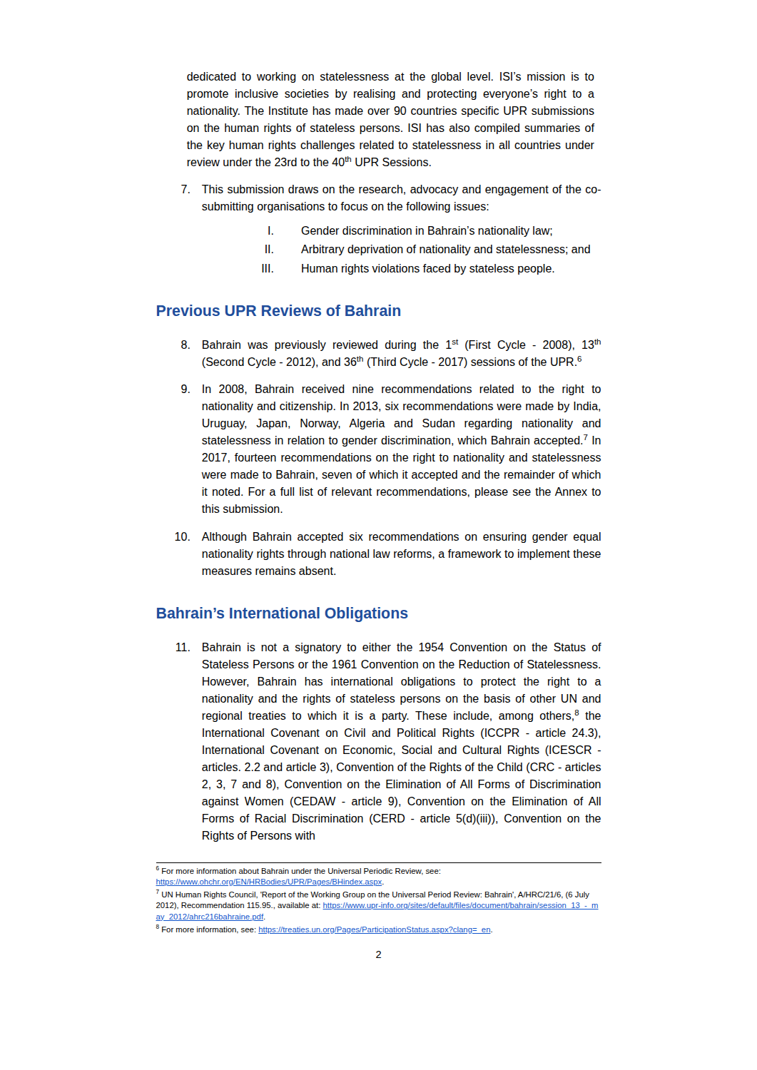dedicated to working on statelessness at the global level. ISI’s mission is to promote inclusive societies by realising and protecting everyone’s right to a nationality. The Institute has made over 90 countries specific UPR submissions on the human rights of stateless persons. ISI has also compiled summaries of the key human rights challenges related to statelessness in all countries under review under the 23rd to the 40th UPR Sessions.
This submission draws on the research, advocacy and engagement of the co-submitting organisations to focus on the following issues:
Gender discrimination in Bahrain’s nationality law;
Arbitrary deprivation of nationality and statelessness; and
Human rights violations faced by stateless people.
Previous UPR Reviews of Bahrain
Bahrain was previously reviewed during the 1st (First Cycle - 2008), 13th (Second Cycle - 2012), and 36th (Third Cycle - 2017) sessions of the UPR.6
In 2008, Bahrain received nine recommendations related to the right to nationality and citizenship. In 2013, six recommendations were made by India, Uruguay, Japan, Norway, Algeria and Sudan regarding nationality and statelessness in relation to gender discrimination, which Bahrain accepted.7 In 2017, fourteen recommendations on the right to nationality and statelessness were made to Bahrain, seven of which it accepted and the remainder of which it noted. For a full list of relevant recommendations, please see the Annex to this submission.
Although Bahrain accepted six recommendations on ensuring gender equal nationality rights through national law reforms, a framework to implement these measures remains absent.
Bahrain’s International Obligations
Bahrain is not a signatory to either the 1954 Convention on the Status of Stateless Persons or the 1961 Convention on the Reduction of Statelessness. However, Bahrain has international obligations to protect the right to a nationality and the rights of stateless persons on the basis of other UN and regional treaties to which it is a party. These include, among others,8 the International Covenant on Civil and Political Rights (ICCPR - article 24.3), International Covenant on Economic, Social and Cultural Rights (ICESCR - articles. 2.2 and article 3), Convention of the Rights of the Child (CRC - articles 2, 3, 7 and 8), Convention on the Elimination of All Forms of Discrimination against Women (CEDAW - article 9), Convention on the Elimination of All Forms of Racial Discrimination (CERD - article 5(d)(iii)), Convention on the Rights of Persons with
6 For more information about Bahrain under the Universal Periodic Review, see:
https://www.ohchr.org/EN/HRBodies/UPR/Pages/BHindex.aspx.
7 UN Human Rights Council, 'Report of the Working Group on the Universal Period Review: Bahrain', A/HRC/21/6, (6 July 2012), Recommendation 115.95., available at: https://www.upr-info.org/sites/default/files/document/bahrain/session_13_-_may_2012/ahrc216bahraine.pdf.
8 For more information, see: https://treaties.un.org/Pages/ParticipationStatus.aspx?clang=_en.
2